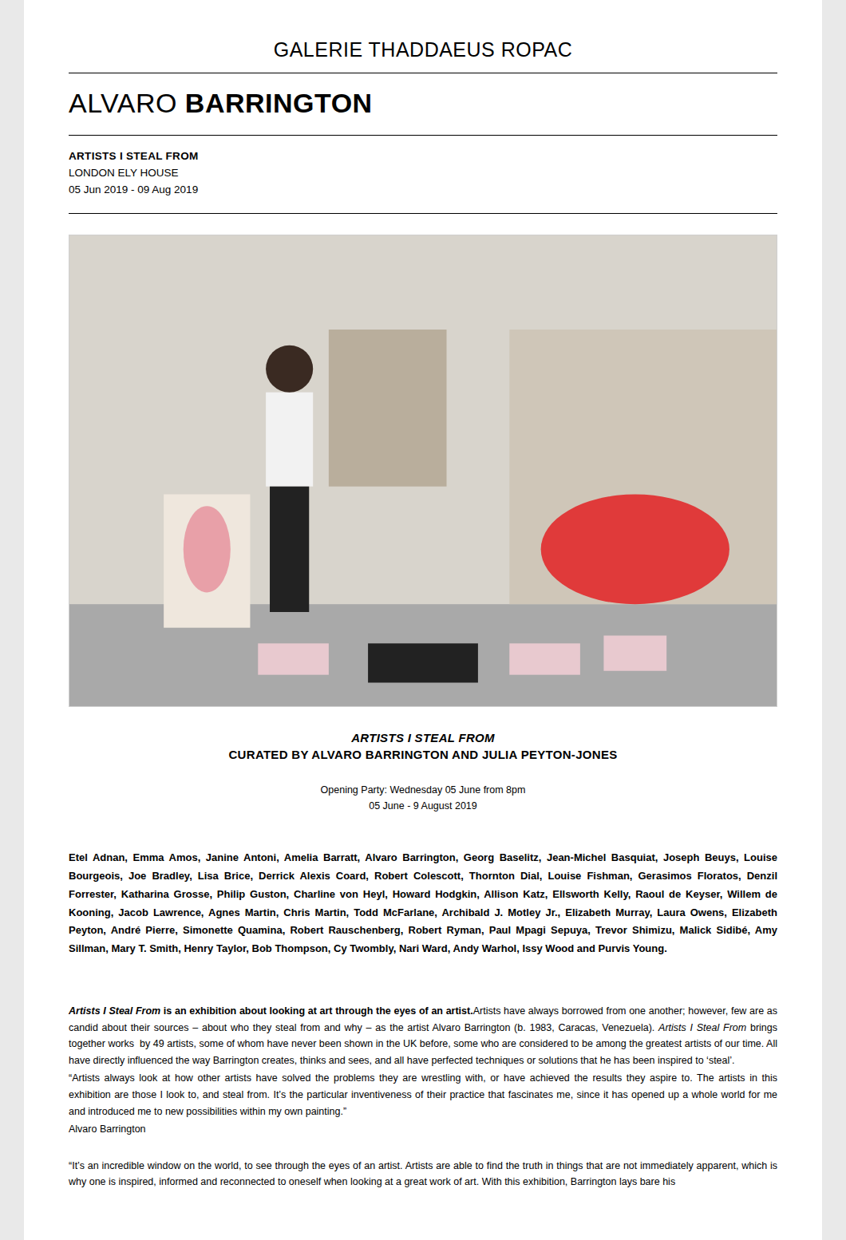GALERIE THADDAEUS ROPAC
ALVARO BARRINGTON
ARTISTS I STEAL FROM
LONDON ELY HOUSE
05 Jun 2019 - 09 Aug 2019
ARTISTS I STEAL FROM
CURATED BY ALVARO BARRINGTON AND JULIA PEYTON-JONES
Opening Party: Wednesday 05 June from 8pm
05 June - 9 August 2019
Etel Adnan, Emma Amos, Janine Antoni, Amelia Barratt, Alvaro Barrington, Georg Baselitz, Jean-Michel Basquiat, Joseph Beuys, Louise Bourgeois, Joe Bradley, Lisa Brice, Derrick Alexis Coard, Robert Colescott, Thornton Dial, Louise Fishman, Gerasimos Floratos, Denzil Forrester, Katharina Grosse, Philip Guston, Charline von Heyl, Howard Hodgkin, Allison Katz, Ellsworth Kelly, Raoul de Keyser, Willem de Kooning, Jacob Lawrence, Agnes Martin, Chris Martin, Todd McFarlane, Archibald J. Motley Jr., Elizabeth Murray, Laura Owens, Elizabeth Peyton, André Pierre, Simonette Quamina, Robert Rauschenberg, Robert Ryman, Paul Mpagi Sepuya, Trevor Shimizu, Malick Sidibé, Amy Sillman, Mary T. Smith, Henry Taylor, Bob Thompson, Cy Twombly, Nari Ward, Andy Warhol, Issy Wood and Purvis Young.
Artists I Steal From is an exhibition about looking at art through the eyes of an artist. Artists have always borrowed from one another; however, few are as candid about their sources – about who they steal from and why – as the artist Alvaro Barrington (b. 1983, Caracas, Venezuela). Artists I Steal From brings together works by 49 artists, some of whom have never been shown in the UK before, some who are considered to be among the greatest artists of our time. All have directly influenced the way Barrington creates, thinks and sees, and all have perfected techniques or solutions that he has been inspired to ‘steal’.
“Artists always look at how other artists have solved the problems they are wrestling with, or have achieved the results they aspire to. The artists in this exhibition are those I look to, and steal from. It’s the particular inventiveness of their practice that fascinates me, since it has opened up a whole world for me and introduced me to new possibilities within my own painting.”
Alvaro Barrington
“It’s an incredible window on the world, to see through the eyes of an artist. Artists are able to find the truth in things that are not immediately apparent, which is why one is inspired, informed and reconnected to oneself when looking at a great work of art. With this exhibition, Barrington lays bare his